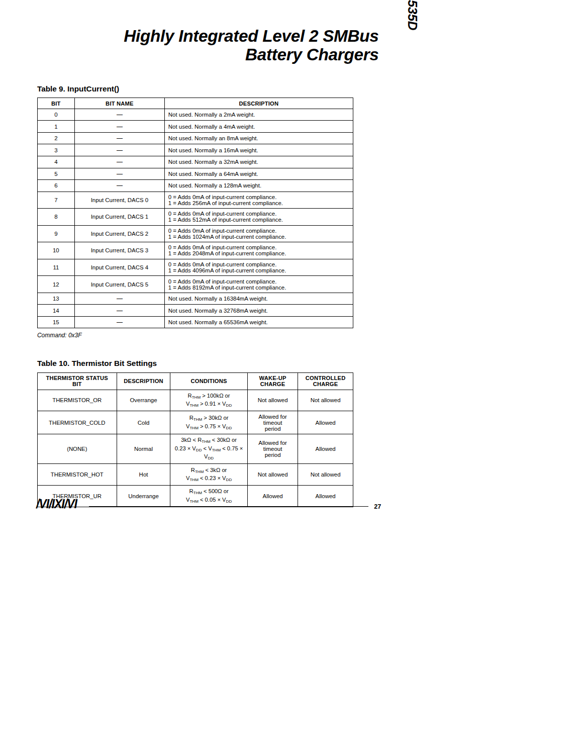MAX1535B/MAX1535C/MAX1535D
Highly Integrated Level 2 SMBus
Battery Chargers
Table 9. InputCurrent()
| BIT | BIT NAME | DESCRIPTION |
| --- | --- | --- |
| 0 | — | Not used. Normally a 2mA weight. |
| 1 | — | Not used. Normally a 4mA weight. |
| 2 | — | Not used. Normally an 8mA weight. |
| 3 | — | Not used. Normally a 16mA weight. |
| 4 | — | Not used. Normally a 32mA weight. |
| 5 | — | Not used. Normally a 64mA weight. |
| 6 | — | Not used. Normally a 128mA weight. |
| 7 | Input Current, DACS 0 | 0 = Adds 0mA of input-current compliance. 1 = Adds 256mA of input-current compliance. |
| 8 | Input Current, DACS 1 | 0 = Adds 0mA of input-current compliance. 1 = Adds 512mA of input-current compliance. |
| 9 | Input Current, DACS 2 | 0 = Adds 0mA of input-current compliance. 1 = Adds 1024mA of input-current compliance. |
| 10 | Input Current, DACS 3 | 0 = Adds 0mA of input-current compliance. 1 = Adds 2048mA of input-current compliance. |
| 11 | Input Current, DACS 4 | 0 = Adds 0mA of input-current compliance. 1 = Adds 4096mA of input-current compliance. |
| 12 | Input Current, DACS 5 | 0 = Adds 0mA of input-current compliance. 1 = Adds 8192mA of input-current compliance. |
| 13 | — | Not used. Normally a 16384mA weight. |
| 14 | — | Not used. Normally a 32768mA weight. |
| 15 | — | Not used. Normally a 65536mA weight. |
Command: 0x3F
Table 10. Thermistor Bit Settings
| THERMISTOR STATUS BIT | DESCRIPTION | CONDITIONS | WAKE-UP CHARGE | CONTROLLED CHARGE |
| --- | --- | --- | --- | --- |
| THERMISTOR_OR | Overrange | R THM > 100kΩ or V THM > 0.91 × V DD | Not allowed | Not allowed |
| THERMISTOR_COLD | Cold | R THM > 30kΩ or V THM > 0.75 × V DD | Allowed for timeout period | Allowed |
| (NONE) | Normal | 3kΩ < R THM < 30kΩ or 0.23 × V DD < V THM < 0.75 × V DD | Allowed for timeout period | Allowed |
| THERMISTOR_HOT | Hot | R THM < 3kΩ or V THM < 0.23 × V DD | Not allowed | Not allowed |
| THERMISTOR_UR | Underrange | R THM < 500Ω or V THM < 0.05 × V DD | Allowed | Allowed |
/VI/IXI/VI
27